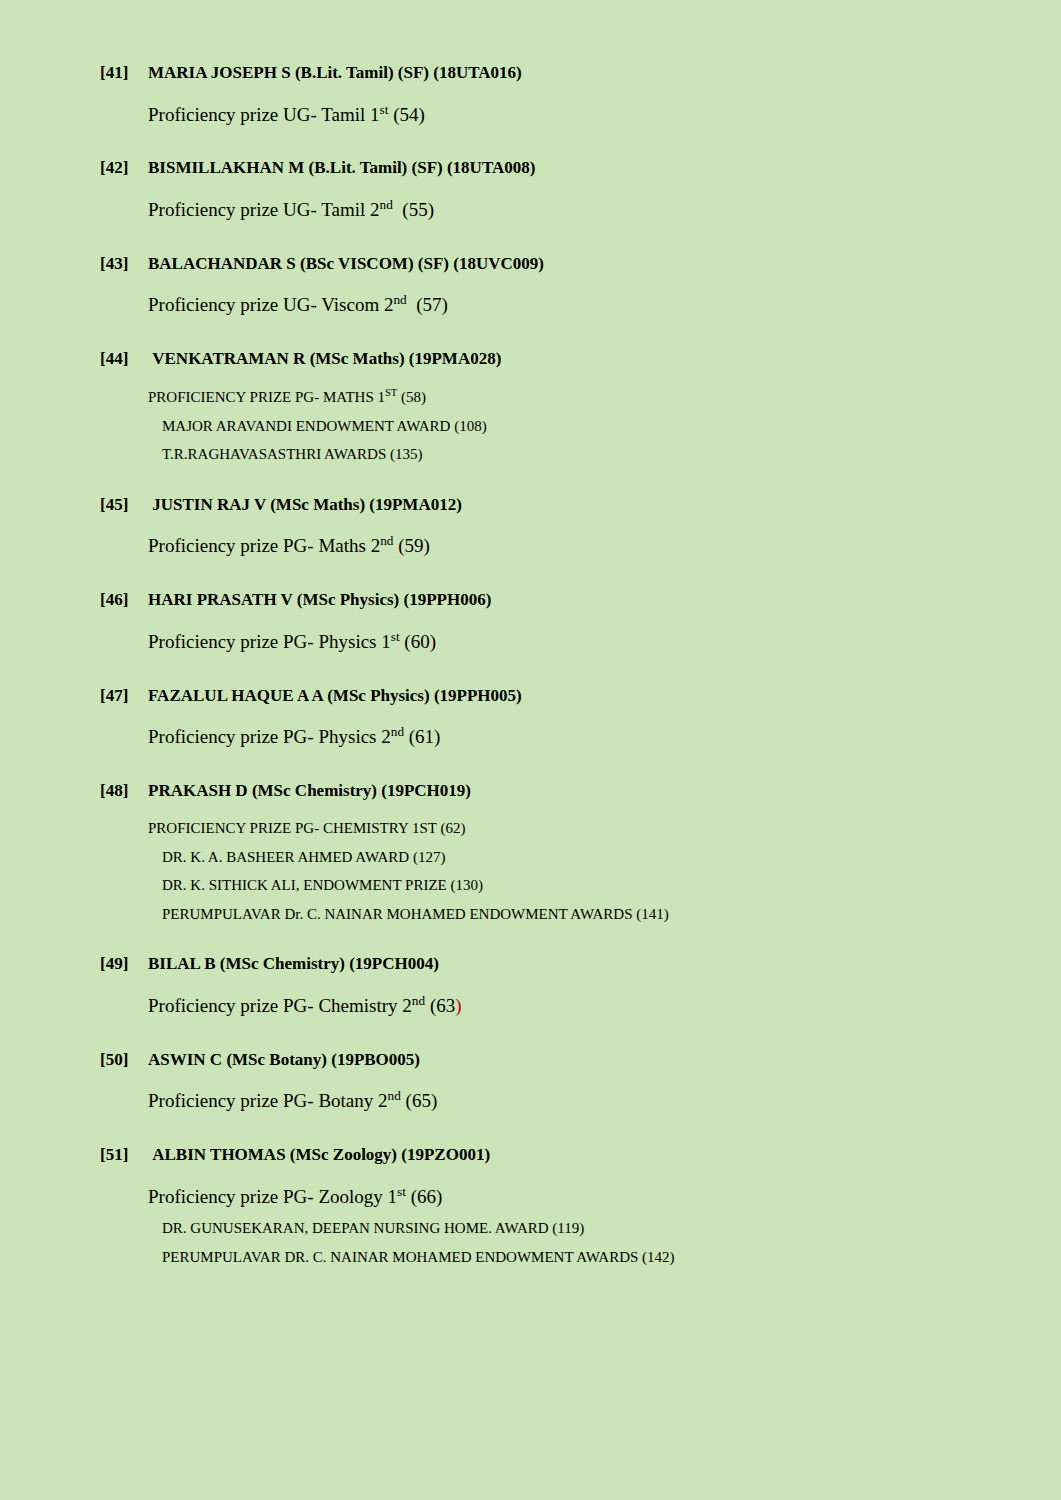[41] MARIA JOSEPH S (B.Lit. Tamil) (SF) (18UTA016)
Proficiency prize UG- Tamil 1st (54)
[42] BISMILLAKHAN M (B.Lit. Tamil) (SF) (18UTA008)
Proficiency prize UG- Tamil 2nd (55)
[43] BALACHANDAR S (BSc VISCOM) (SF) (18UVC009)
Proficiency prize UG- Viscom 2nd (57)
[44] VENKATRAMAN R (MSc Maths) (19PMA028)
PROFICIENCY PRIZE PG- MATHS 1ST (58)
MAJOR ARAVANDI ENDOWMENT AWARD (108)
T.R.RAGHAVASASTHRI AWARDS (135)
[45] JUSTIN RAJ V (MSc Maths) (19PMA012)
Proficiency prize PG- Maths 2nd (59)
[46] HARI PRASATH V (MSc Physics) (19PPH006)
Proficiency prize PG- Physics 1st (60)
[47] FAZALUL HAQUE A A (MSc Physics) (19PPH005)
Proficiency prize PG- Physics 2nd (61)
[48] PRAKASH D (MSc Chemistry) (19PCH019)
PROFICIENCY PRIZE PG- CHEMISTRY 1ST (62)
DR. K. A. BASHEER AHMED AWARD (127)
DR. K. SITHICK ALI, ENDOWMENT PRIZE (130)
PERUMPULAVAR Dr. C. NAINAR MOHAMED ENDOWMENT AWARDS (141)
[49] BILAL B (MSc Chemistry) (19PCH004)
Proficiency prize PG- Chemistry 2nd (63)
[50] ASWIN C (MSc Botany) (19PBO005)
Proficiency prize PG- Botany 2nd (65)
[51] ALBIN THOMAS (MSc Zoology) (19PZO001)
Proficiency prize PG- Zoology 1st (66)
DR. GUNUSEKARAN, DEEPAN NURSING HOME. AWARD (119)
PERUMPULAVAR DR. C. NAINAR MOHAMED ENDOWMENT AWARDS (142)